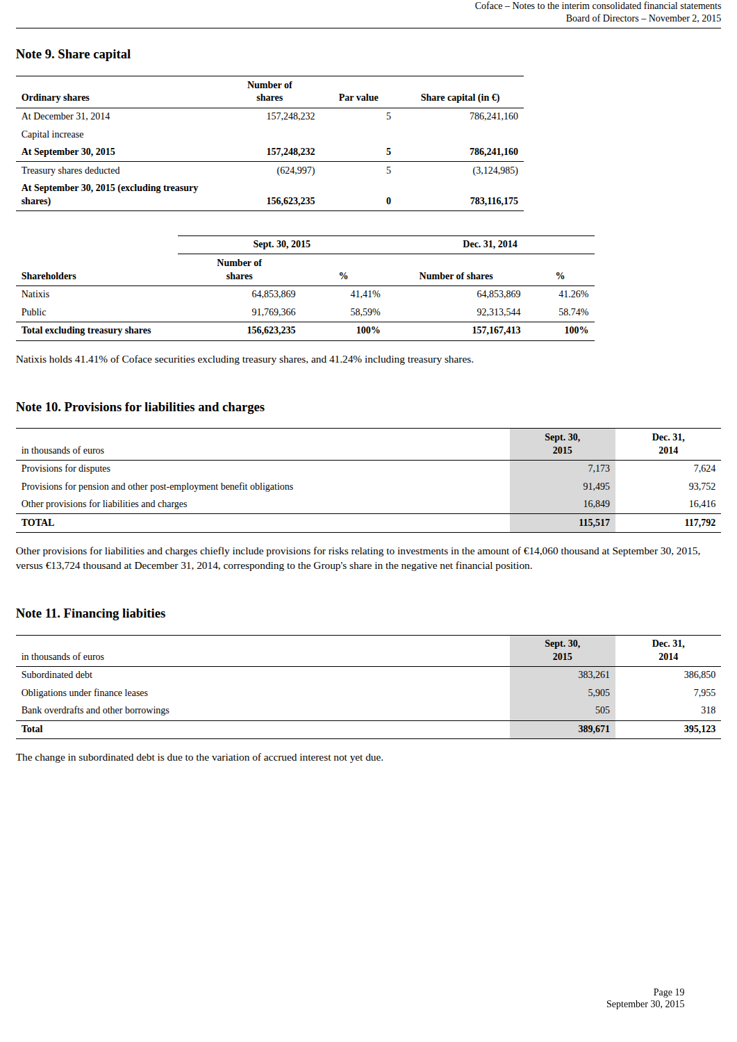Coface – Notes to the interim consolidated financial statements
Board of Directors – November 2, 2015
Note 9. Share capital
| Ordinary shares | Number of shares | Par value | Share capital (in €) |
| At December 31, 2014 | 157,248,232 | 5 | 786,241,160 |
| Capital increase | | | |
| At September 30, 2015 | 157,248,232 | 5 | 786,241,160 |
| Treasury shares deducted | (624,997) | 5 | (3,124,985) |
| At September 30, 2015 (excluding treasury shares) | 156,623,235 | 0 | 783,116,175 |
| | Sept. 30, 2015 | Dec. 31, 2014 |
| Shareholders | Number of shares | % | Number of shares | % |
| Natixis | 64,853,869 | 41,41% | 64,853,869 | 41.26% |
| Public | 91,769,366 | 58,59% | 92,313,544 | 58.74% |
| Total excluding treasury shares | 156,623,235 | 100% | 157,167,413 | 100% |
Natixis holds 41.41% of Coface securities excluding treasury shares, and 41.24% including treasury shares.
Note 10. Provisions for liabilities and charges
| in thousands of euros | Sept. 30, 2015 | Dec. 31, 2014 |
| Provisions for disputes | 7,173 | 7,624 |
| Provisions for pension and other post-employment benefit obligations | 91,495 | 93,752 |
| Other provisions for liabilities and charges | 16,849 | 16,416 |
| TOTAL | 115,517 | 117,792 |
Other provisions for liabilities and charges chiefly include provisions for risks relating to investments in the amount of €14,060 thousand at September 30, 2015, versus €13,724 thousand at December 31, 2014, corresponding to the Group's share in the negative net financial position.
Note 11. Financing liabities
| in thousands of euros | Sept. 30, 2015 | Dec. 31, 2014 |
| Subordinated debt | 383,261 | 386,850 |
| Obligations under finance leases | 5,905 | 7,955 |
| Bank overdrafts and other borrowings | 505 | 318 |
| Total | 389,671 | 395,123 |
The change in subordinated debt is due to the variation of accrued interest not yet due.
Page 19
September 30, 2015